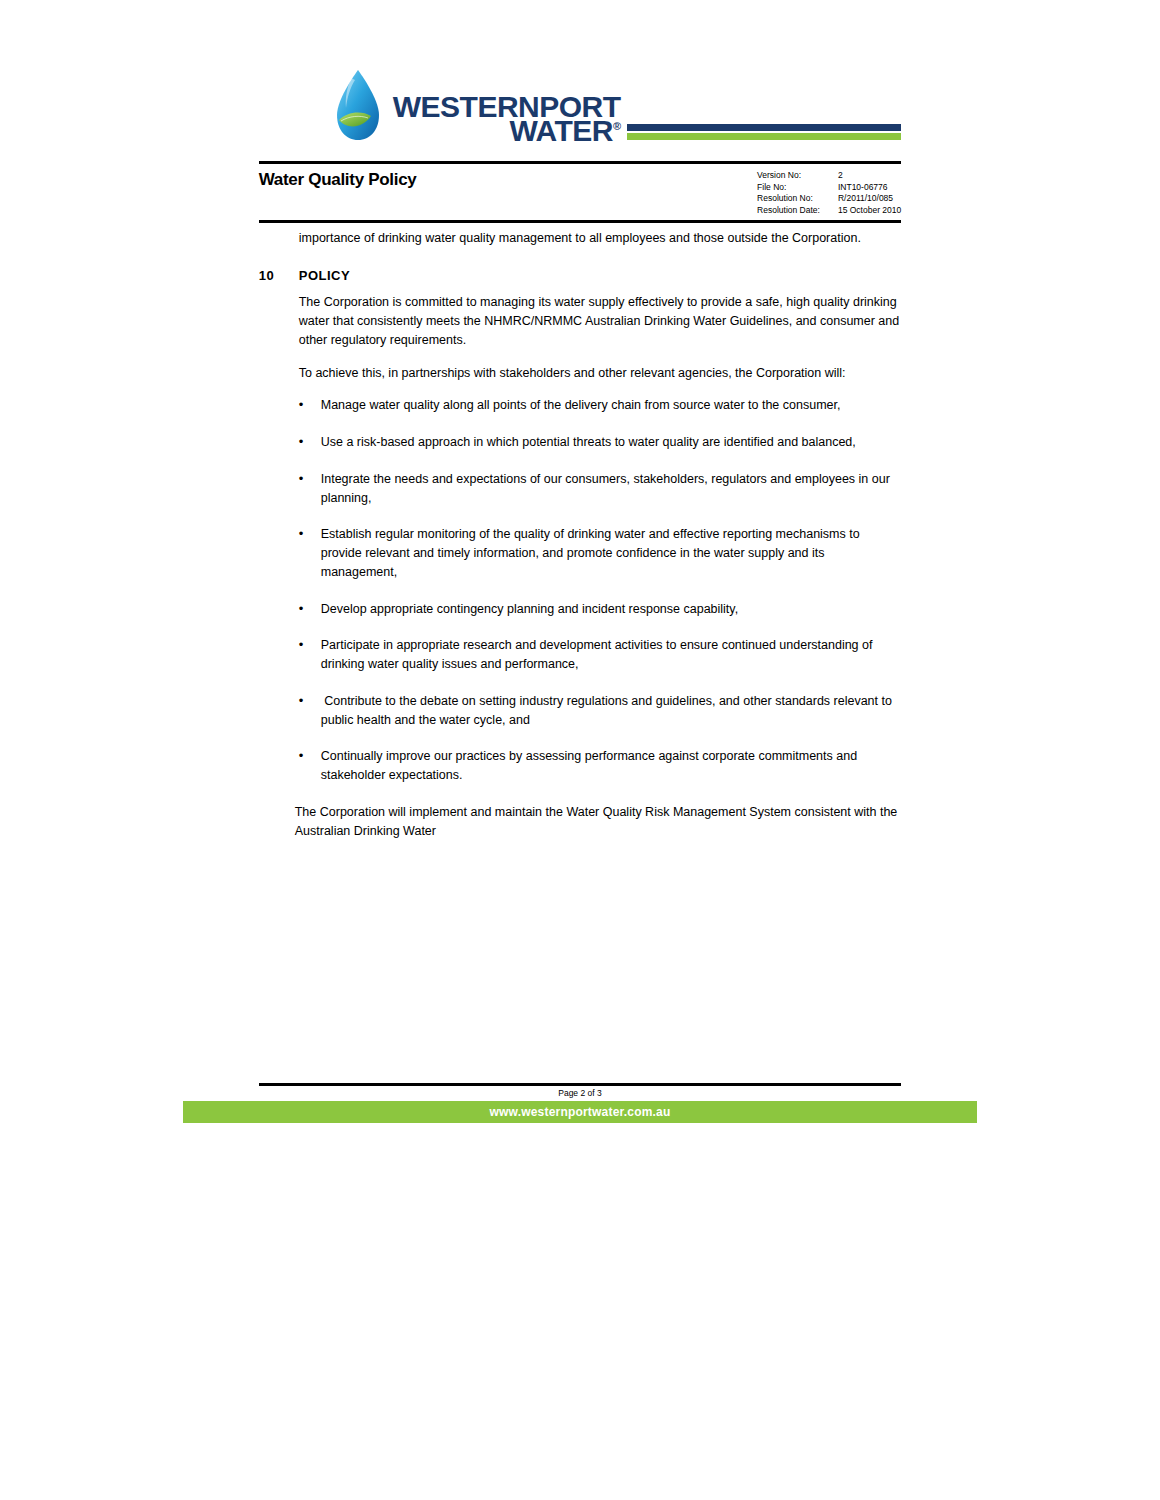WESTERNPORT
WATER®
Water Quality Policy
| Version No: | 2 |
| File No: | INT10-06776 |
| Resolution No: | R/2011/10/085 |
| Resolution Date: | 15 October 2010 |
importance of drinking water quality management to all employees and those outside the Corporation.
10
POLICY
The Corporation is committed to managing its water supply effectively to provide a safe, high quality drinking water that consistently meets the NHMRC/NRMMC Australian Drinking Water Guidelines, and consumer and other regulatory requirements.
To achieve this, in partnerships with stakeholders and other relevant agencies, the Corporation will:
Manage water quality along all points of the delivery chain from source water to the consumer,
Use a risk-based approach in which potential threats to water quality are identified and balanced,
Integrate the needs and expectations of our consumers, stakeholders, regulators and employees in our planning,
Establish regular monitoring of the quality of drinking water and effective reporting mechanisms to provide relevant and timely information, and promote confidence in the water supply and its management,
Develop appropriate contingency planning and incident response capability,
Participate in appropriate research and development activities to ensure continued understanding of drinking water quality issues and performance,
Contribute to the debate on setting industry regulations and guidelines, and other standards relevant to public health and the water cycle, and
Continually improve our practices by assessing performance against corporate commitments and stakeholder expectations.
The Corporation will implement and maintain the Water Quality Risk Management System consistent with the Australian Drinking Water
Page 2 of 3
www.westernportwater.com.au